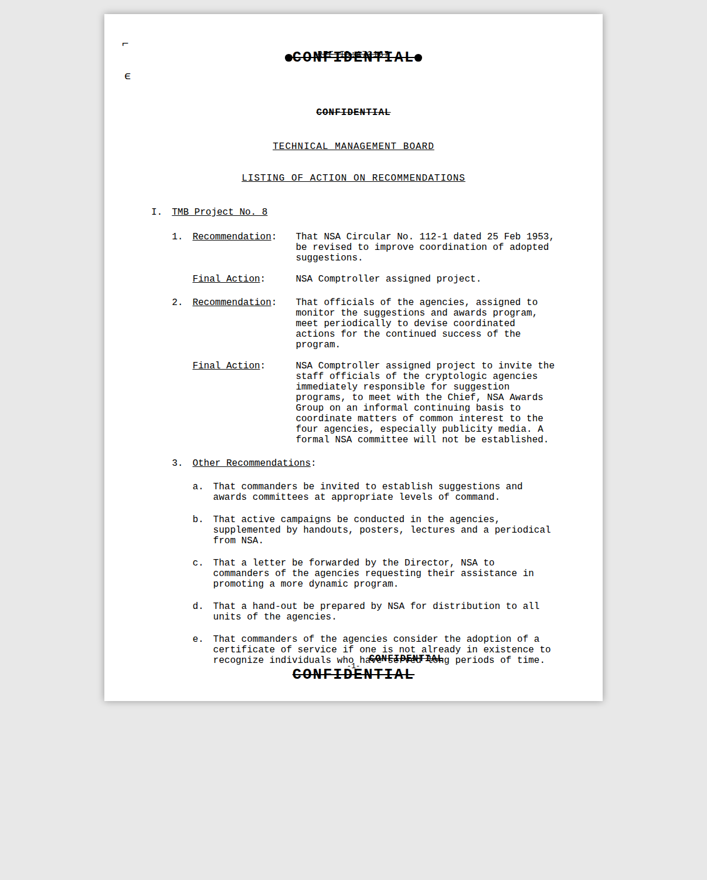⌐
ϵ
CONFIDENTIAL REF ID:A72167
CONFIDENTIAL
TECHNICAL MANAGEMENT BOARD
LISTING OF ACTION ON RECOMMENDATIONS
I.
TMB Project No. 8
1.
Recommendation:
That NSA Circular No. 112-1 dated 25 Feb 1953, be revised to improve coordination of adopted suggestions.
Final Action:
NSA Comptroller assigned project.
2.
Recommendation:
That officials of the agencies, assigned to monitor the suggestions and awards program, meet periodically to devise coordinated actions for the continued success of the program.
Final Action:
NSA Comptroller assigned project to invite the staff officials of the cryptologic agencies immediately responsible for suggestion programs, to meet with the Chief, NSA Awards Group on an informal continuing basis to coordinate matters of common interest to the four agencies, especially publicity media. A formal NSA committee will not be established.
3.
Other Recommendations:
a.
That commanders be invited to establish suggestions and awards committees at appropriate levels of command.
b.
That active campaigns be conducted in the agencies, supplemented by handouts, posters, lectures and a periodical from NSA.
c.
That a letter be forwarded by the Director, NSA to commanders of the agencies requesting their assistance in promoting a more dynamic program.
d.
That a hand-out be prepared by NSA for distribution to all units of the agencies.
e.
That commanders of the agencies consider the adoption of a certificate of service if one is not already in existence to recognize individuals who have served long periods of time.
-1-
CONFIDENTIAL
CONFIDENTIAL